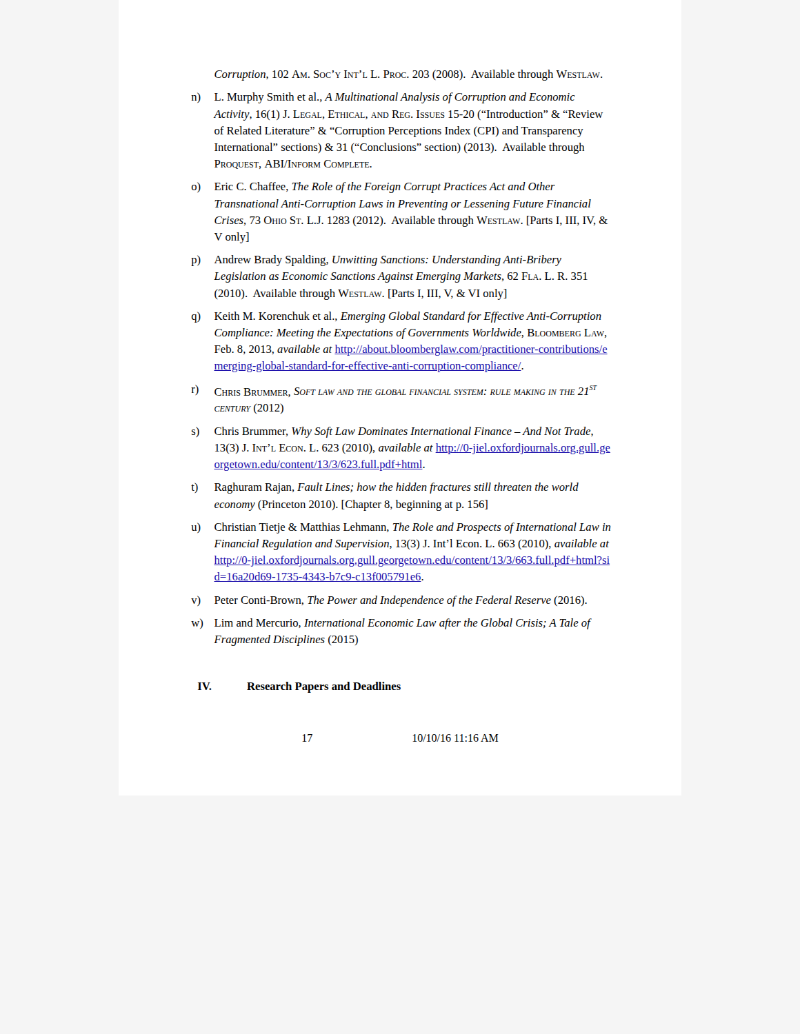Corruption, 102 Am. Soc’y Int’l L. Proc. 203 (2008). Available through Westlaw.
n) L. Murphy Smith et al., A Multinational Analysis of Corruption and Economic Activity, 16(1) J. Legal, Ethical, and Reg. Issues 15-20 (“Introduction” & “Review of Related Literature” & “Corruption Perceptions Index (CPI) and Transparency International” sections) & 31 (“Conclusions” section) (2013). Available through Proquest, ABI/Inform Complete.
o) Eric C. Chaffee, The Role of the Foreign Corrupt Practices Act and Other Transnational Anti-Corruption Laws in Preventing or Lessening Future Financial Crises, 73 Ohio St. L.J. 1283 (2012). Available through Westlaw. [Parts I, III, IV, & V only]
p) Andrew Brady Spalding, Unwitting Sanctions: Understanding Anti-Bribery Legislation as Economic Sanctions Against Emerging Markets, 62 Fla. L. R. 351 (2010). Available through Westlaw. [Parts I, III, V, & VI only]
q) Keith M. Korenchuk et al., Emerging Global Standard for Effective Anti-Corruption Compliance: Meeting the Expectations of Governments Worldwide, Bloomberg Law, Feb. 8, 2013, available at http://about.bloomberglaw.com/practitioner-contributions/emerging-global-standard-for-effective-anti-corruption-compliance/.
r) Chris Brummer, Soft law and the global financial system: rule making in the 21st century (2012)
s) Chris Brummer, Why Soft Law Dominates International Finance – And Not Trade, 13(3) J. Int’l Econ. L. 623 (2010), available at http://0-jiel.oxfordjournals.org.gull.georgetown.edu/content/13/3/623.full.pdf+html.
t) Raghuram Rajan, Fault Lines; how the hidden fractures still threaten the world economy (Princeton 2010). [Chapter 8, beginning at p. 156]
u) Christian Tietje & Matthias Lehmann, The Role and Prospects of International Law in Financial Regulation and Supervision, 13(3) J. Int’l Econ. L. 663 (2010), available at http://0-jiel.oxfordjournals.org.gull.georgetown.edu/content/13/3/663.full.pdf+html?sid=16a20d69-1735-4343-b7c9-c13f005791e6.
v) Peter Conti-Brown, The Power and Independence of the Federal Reserve (2016).
w) Lim and Mercurio, International Economic Law after the Global Crisis; A Tale of Fragmented Disciplines (2015)
IV. Research Papers and Deadlines
17 10/10/16 11:16 AM